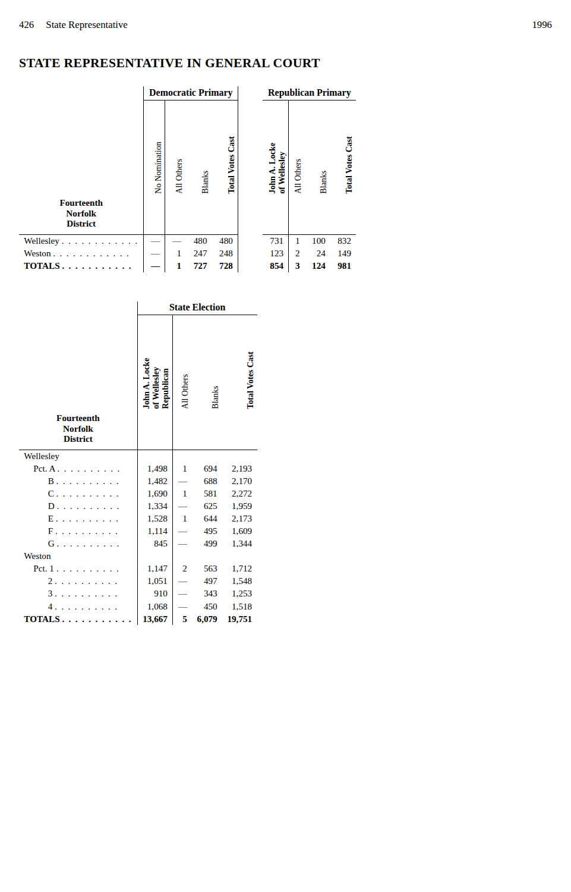426 State Representative 1996
STATE REPRESENTATIVE IN GENERAL COURT
| | Democratic Primary | | Republican Primary |
| --- | --- | --- | --- |
| No Nomination | All Others | Blanks | Total Votes Cast | | John A. Locke of Wellesley | All Others | Blanks | Total Votes Cast |
| Fourteenth Norfolk District | | | | | | | | | |
| Wellesley . . . . . . . . . . . . | — | — | 480 | 480 | | 731 | 1 | 100 | 832 |
| Weston . . . . . . . . . . . . | — | 1 | 247 | 248 | | 123 | 2 | 24 | 149 |
| TOTALS . . . . . . . . . . . | — | 1 | 727 | 728 | | 854 | 3 | 124 | 981 |
| | State Election |
| --- | --- |
| John A. Locke of Wellesley Republican | All Others | Blanks | Total Votes Cast |
| Fourteenth Norfolk District | | | | |
| Wellesley | | | | |
| Pct. A . . . . . . . . . . | 1,498 | 1 | 694 | 2,193 |
| B . . . . . . . . . . | 1,482 | — | 688 | 2,170 |
| C . . . . . . . . . . | 1,690 | 1 | 581 | 2,272 |
| D . . . . . . . . . . | 1,334 | — | 625 | 1,959 |
| E . . . . . . . . . . | 1,528 | 1 | 644 | 2,173 |
| F . . . . . . . . . . | 1,114 | — | 495 | 1,609 |
| G . . . . . . . . . . | 845 | — | 499 | 1,344 |
| Weston | | | | |
| Pct. 1 . . . . . . . . . . | 1,147 | 2 | 563 | 1,712 |
| 2 . . . . . . . . . . | 1,051 | — | 497 | 1,548 |
| 3 . . . . . . . . . . | 910 | — | 343 | 1,253 |
| 4 . . . . . . . . . . | 1,068 | — | 450 | 1,518 |
| TOTALS . . . . . . . . . . . | 13,667 | 5 | 6,079 | 19,751 |